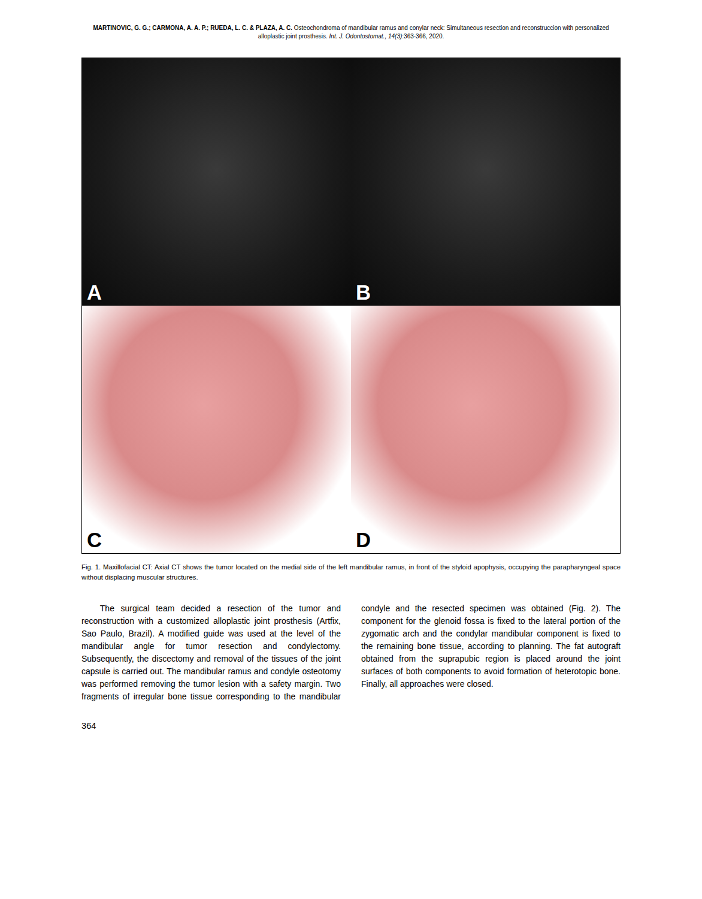MARTINOVIC, G. G.; CARMONA, A. A. P.; RUEDA, L. C. & PLAZA, A. C. Osteochondroma of mandibular ramus and conylar neck: Simultaneous resection and reconstruccion with personalized alloplastic joint prosthesis. Int. J. Odontostomat., 14(3):363-366, 2020.
A
B
C
D
Fig. 1. Maxillofacial CT: Axial CT shows the tumor located on the medial side of the left mandibular ramus, in front of the styloid apophysis, occupying the parapharyngeal space without displacing muscular structures.
The surgical team decided a resection of the tumor and reconstruction with a customized alloplastic joint prosthesis (Artfix, Sao Paulo, Brazil). A modified guide was used at the level of the mandibular angle for tumor resection and condylectomy. Subsequently, the discectomy and removal of the tissues of the joint capsule is carried out. The mandibular ramus and condyle osteotomy was performed removing the tumor lesion with a safety margin. Two fragments of irregular bone tissue corresponding to the mandibular condyle and the resected specimen was obtained (Fig. 2). The component for the glenoid fossa is fixed to the lateral portion of the zygomatic arch and the condylar mandibular component is fixed to the remaining bone tissue, according to planning. The fat autograft obtained from the suprapubic region is placed around the joint surfaces of both components to avoid formation of heterotopic bone. Finally, all approaches were closed.
364